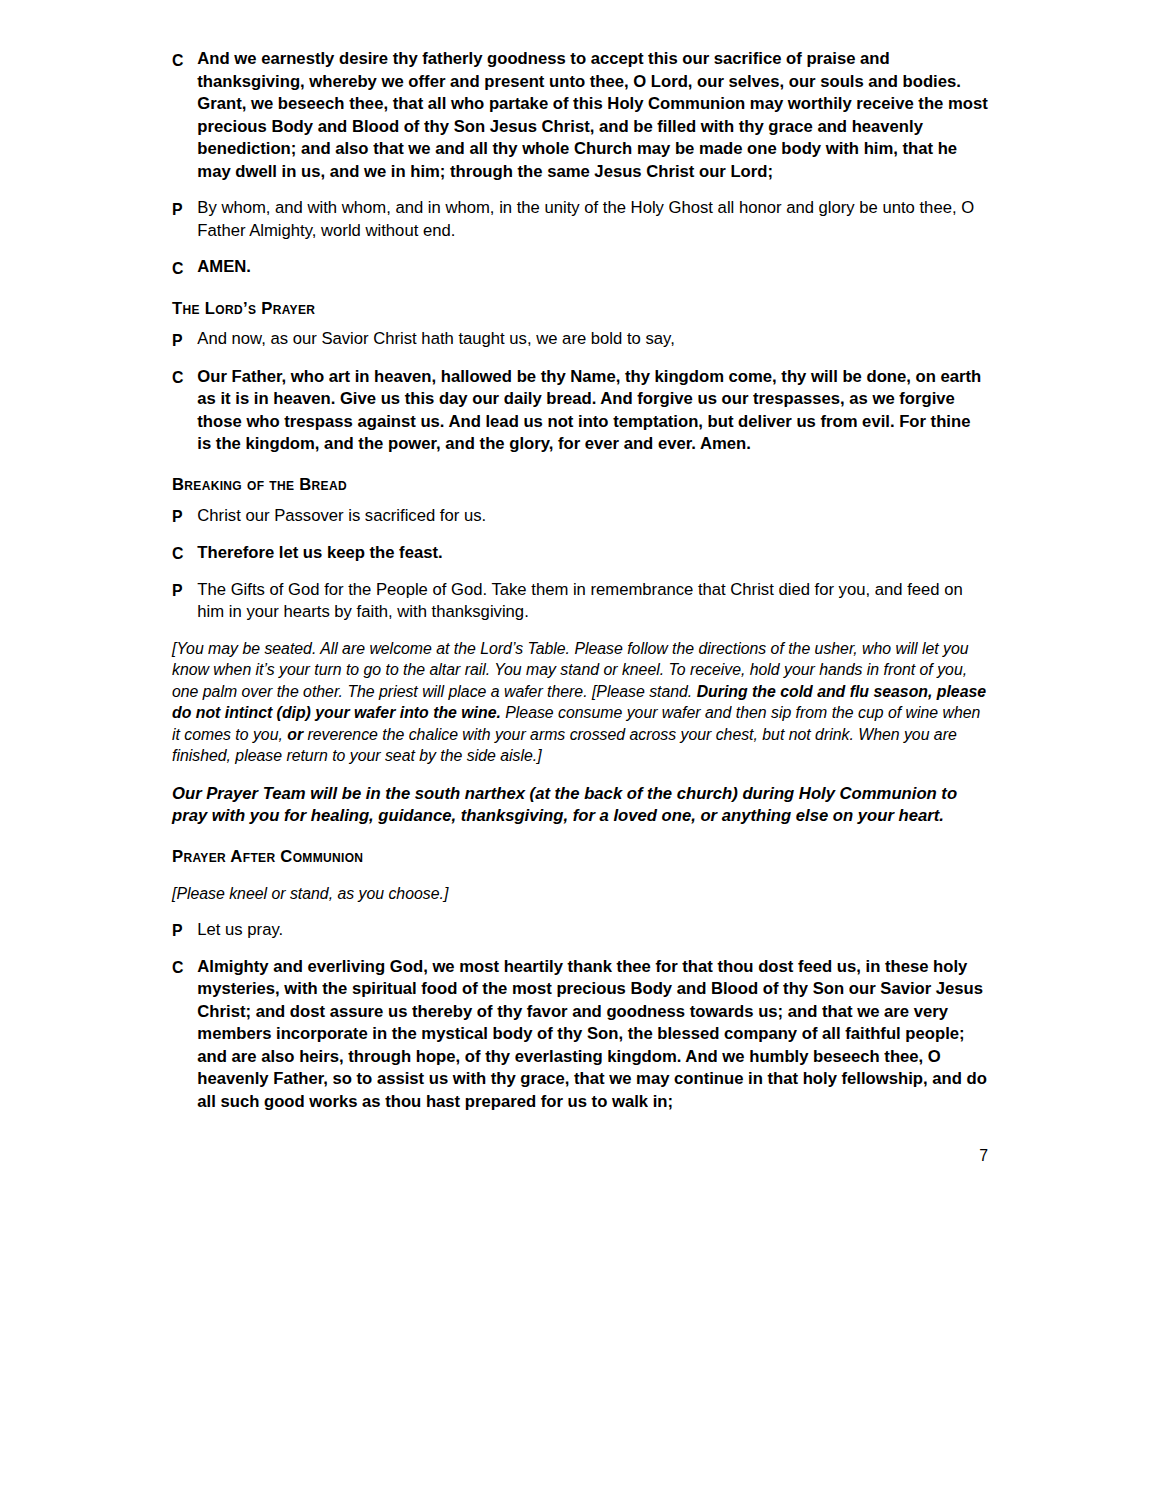C
And we earnestly desire thy fatherly goodness to accept this our sacrifice of praise and thanksgiving, whereby we offer and present unto thee, O Lord, our selves, our souls and bodies. Grant, we beseech thee, that all who partake of this Holy Communion may worthily receive the most precious Body and Blood of thy Son Jesus Christ, and be filled with thy grace and heavenly benediction; and also that we and all thy whole Church may be made one body with him, that he may dwell in us, and we in him; through the same Jesus Christ our Lord;
P
By whom, and with whom, and in whom, in the unity of the Holy Ghost all honor and glory be unto thee, O Father Almighty, world without end.
C
AMEN.
The Lord’s Prayer
P
And now, as our Savior Christ hath taught us, we are bold to say,
C
Our Father, who art in heaven, hallowed be thy Name, thy kingdom come, thy will be done, on earth as it is in heaven. Give us this day our daily bread. And forgive us our trespasses, as we forgive those who trespass against us. And lead us not into temptation, but deliver us from evil. For thine is the kingdom, and the power, and the glory, for ever and ever. Amen.
Breaking of the Bread
P
Christ our Passover is sacrificed for us.
C
Therefore let us keep the feast.
P
The Gifts of God for the People of God. Take them in remembrance that Christ died for you, and feed on him in your hearts by faith, with thanksgiving.
[You may be seated. All are welcome at the Lord’s Table. Please follow the directions of the usher, who will let you know when it’s your turn to go to the altar rail. You may stand or kneel. To receive, hold your hands in front of you, one palm over the other. The priest will place a wafer there. [Please stand. During the cold and flu season, please do not intinct (dip) your wafer into the wine. Please consume your wafer and then sip from the cup of wine when it comes to you, or reverence the chalice with your arms crossed across your chest, but not drink. When you are finished, please return to your seat by the side aisle.]
Our Prayer Team will be in the south narthex (at the back of the church) during Holy Communion to pray with you for healing, guidance, thanksgiving, for a loved one, or anything else on your heart.
Prayer After Communion
[Please kneel or stand, as you choose.]
P
Let us pray.
C
Almighty and everliving God, we most heartily thank thee for that thou dost feed us, in these holy mysteries, with the spiritual food of the most precious Body and Blood of thy Son our Savior Jesus Christ; and dost assure us thereby of thy favor and goodness towards us; and that we are very members incorporate in the mystical body of thy Son, the blessed company of all faithful people; and are also heirs, through hope, of thy everlasting kingdom. And we humbly beseech thee, O heavenly Father, so to assist us with thy grace, that we may continue in that holy fellowship, and do all such good works as thou hast prepared for us to walk in;
7